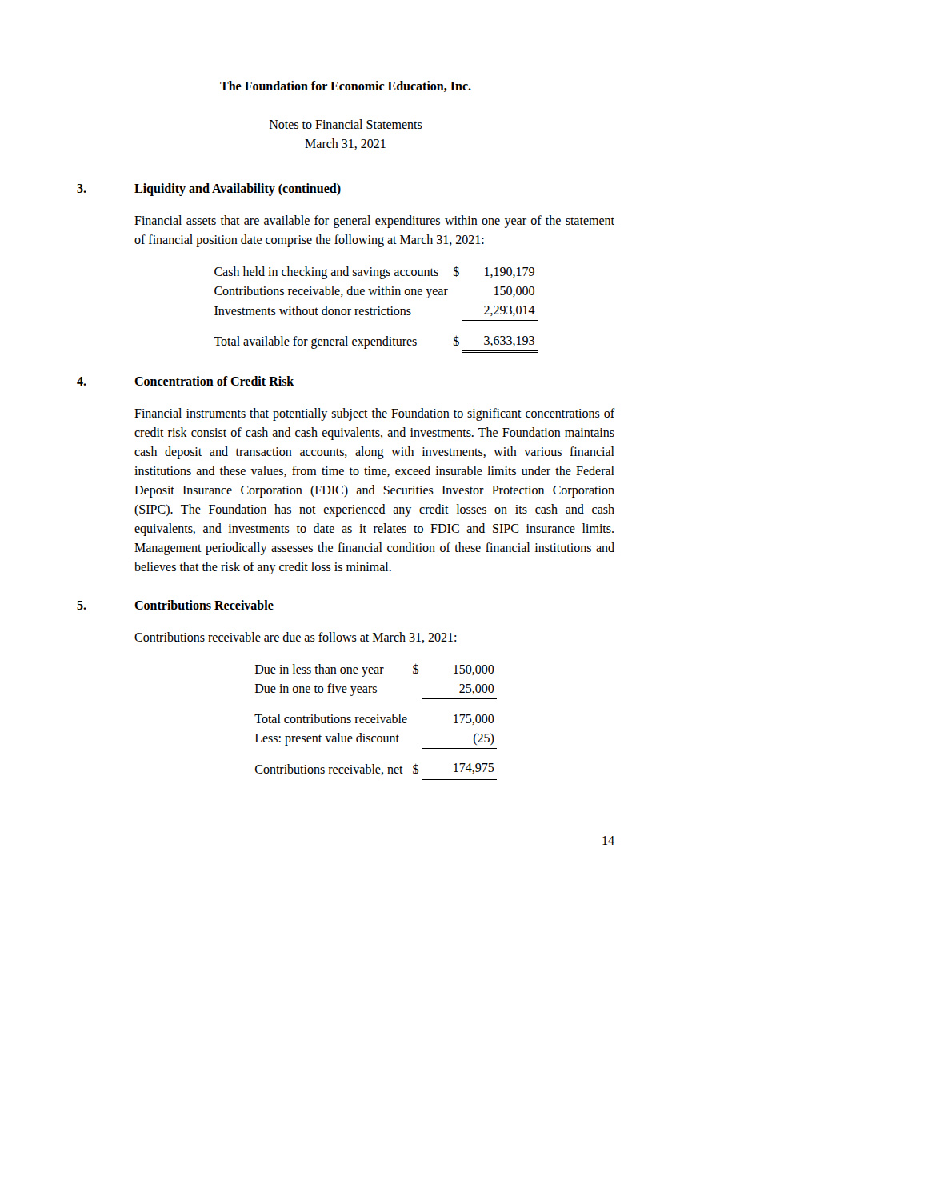The Foundation for Economic Education, Inc.
Notes to Financial Statements
March 31, 2021
3. Liquidity and Availability (continued)
Financial assets that are available for general expenditures within one year of the statement of financial position date comprise the following at March 31, 2021:
| Cash held in checking and savings accounts | $ | 1,190,179 |
| Contributions receivable, due within one year | | 150,000 |
| Investments without donor restrictions | | 2,293,014 |
| Total available for general expenditures | $ | 3,633,193 |
4. Concentration of Credit Risk
Financial instruments that potentially subject the Foundation to significant concentrations of credit risk consist of cash and cash equivalents, and investments. The Foundation maintains cash deposit and transaction accounts, along with investments, with various financial institutions and these values, from time to time, exceed insurable limits under the Federal Deposit Insurance Corporation (FDIC) and Securities Investor Protection Corporation (SIPC). The Foundation has not experienced any credit losses on its cash and cash equivalents, and investments to date as it relates to FDIC and SIPC insurance limits. Management periodically assesses the financial condition of these financial institutions and believes that the risk of any credit loss is minimal.
5. Contributions Receivable
Contributions receivable are due as follows at March 31, 2021:
| Due in less than one year | $ | 150,000 |
| Due in one to five years | | 25,000 |
| Total contributions receivable | | 175,000 |
| Less: present value discount | | (25) |
| Contributions receivable, net | $ | 174,975 |
14